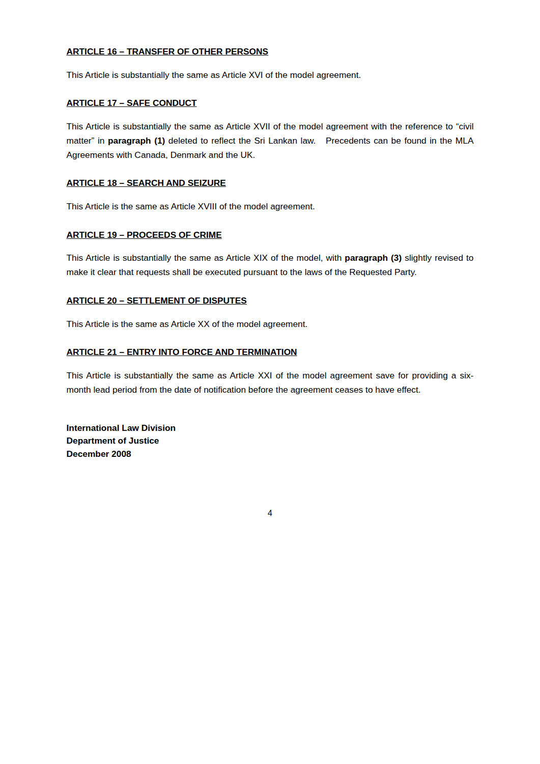ARTICLE 16 – TRANSFER OF OTHER PERSONS
This Article is substantially the same as Article XVI of the model agreement.
ARTICLE 17 – SAFE CONDUCT
This Article is substantially the same as Article XVII of the model agreement with the reference to “civil matter” in paragraph (1) deleted to reflect the Sri Lankan law. Precedents can be found in the MLA Agreements with Canada, Denmark and the UK.
ARTICLE 18 – SEARCH AND SEIZURE
This Article is the same as Article XVIII of the model agreement.
ARTICLE 19 – PROCEEDS OF CRIME
This Article is substantially the same as Article XIX of the model, with paragraph (3) slightly revised to make it clear that requests shall be executed pursuant to the laws of the Requested Party.
ARTICLE 20 – SETTLEMENT OF DISPUTES
This Article is the same as Article XX of the model agreement.
ARTICLE 21 – ENTRY INTO FORCE AND TERMINATION
This Article is substantially the same as Article XXI of the model agreement save for providing a six-month lead period from the date of notification before the agreement ceases to have effect.
International Law Division
Department of Justice
December 2008
4